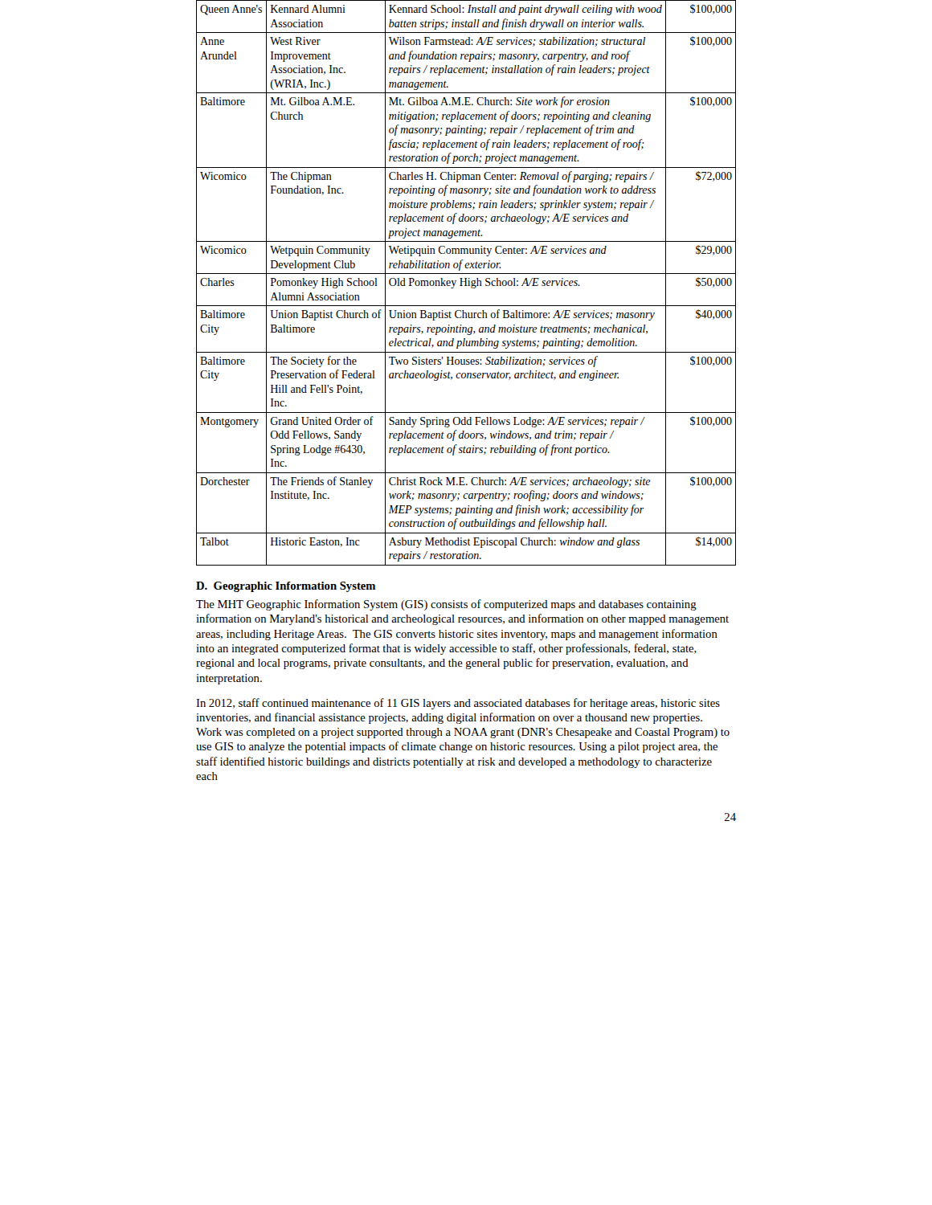| Queen Anne's | Kennard Alumni Association | Kennard School: Install and paint drywall ceiling with wood batten strips; install and finish drywall on interior walls. | $100,000 |
| Anne Arundel | West River Improvement Association, Inc. (WRIA, Inc.) | Wilson Farmstead: A/E services; stabilization; structural and foundation repairs; masonry, carpentry, and roof repairs / replacement; installation of rain leaders; project management. | $100,000 |
| Baltimore | Mt. Gilboa A.M.E. Church | Mt. Gilboa A.M.E. Church: Site work for erosion mitigation; replacement of doors; repointing and cleaning of masonry; painting; repair / replacement of trim and fascia; replacement of rain leaders; replacement of roof; restoration of porch; project management. | $100,000 |
| Wicomico | The Chipman Foundation, Inc. | Charles H. Chipman Center: Removal of parging; repairs / repointing of masonry; site and foundation work to address moisture problems; rain leaders; sprinkler system; repair / replacement of doors; archaeology; A/E services and project management. | $72,000 |
| Wicomico | Wetpquin Community Development Club | Wetipquin Community Center: A/E services and rehabilitation of exterior. | $29,000 |
| Charles | Pomonkey High School Alumni Association | Old Pomonkey High School: A/E services. | $50,000 |
| Baltimore City | Union Baptist Church of Baltimore | Union Baptist Church of Baltimore: A/E services; masonry repairs, repointing, and moisture treatments; mechanical, electrical, and plumbing systems; painting; demolition. | $40,000 |
| Baltimore City | The Society for the Preservation of Federal Hill and Fell's Point, Inc. | Two Sisters' Houses: Stabilization; services of archaeologist, conservator, architect, and engineer. | $100,000 |
| Montgomery | Grand United Order of Odd Fellows, Sandy Spring Lodge #6430, Inc. | Sandy Spring Odd Fellows Lodge: A/E services; repair / replacement of doors, windows, and trim; repair / replacement of stairs; rebuilding of front portico. | $100,000 |
| Dorchester | The Friends of Stanley Institute, Inc. | Christ Rock M.E. Church: A/E services; archaeology; site work; masonry; carpentry; roofing; doors and windows; MEP systems; painting and finish work; accessibility for construction of outbuildings and fellowship hall. | $100,000 |
| Talbot | Historic Easton, Inc | Asbury Methodist Episcopal Church: window and glass repairs / restoration. | $14,000 |
D. Geographic Information System
The MHT Geographic Information System (GIS) consists of computerized maps and databases containing information on Maryland's historical and archeological resources, and information on other mapped management areas, including Heritage Areas. The GIS converts historic sites inventory, maps and management information into an integrated computerized format that is widely accessible to staff, other professionals, federal, state, regional and local programs, private consultants, and the general public for preservation, evaluation, and interpretation.
In 2012, staff continued maintenance of 11 GIS layers and associated databases for heritage areas, historic sites inventories, and financial assistance projects, adding digital information on over a thousand new properties. Work was completed on a project supported through a NOAA grant (DNR's Chesapeake and Coastal Program) to use GIS to analyze the potential impacts of climate change on historic resources. Using a pilot project area, the staff identified historic buildings and districts potentially at risk and developed a methodology to characterize each
24